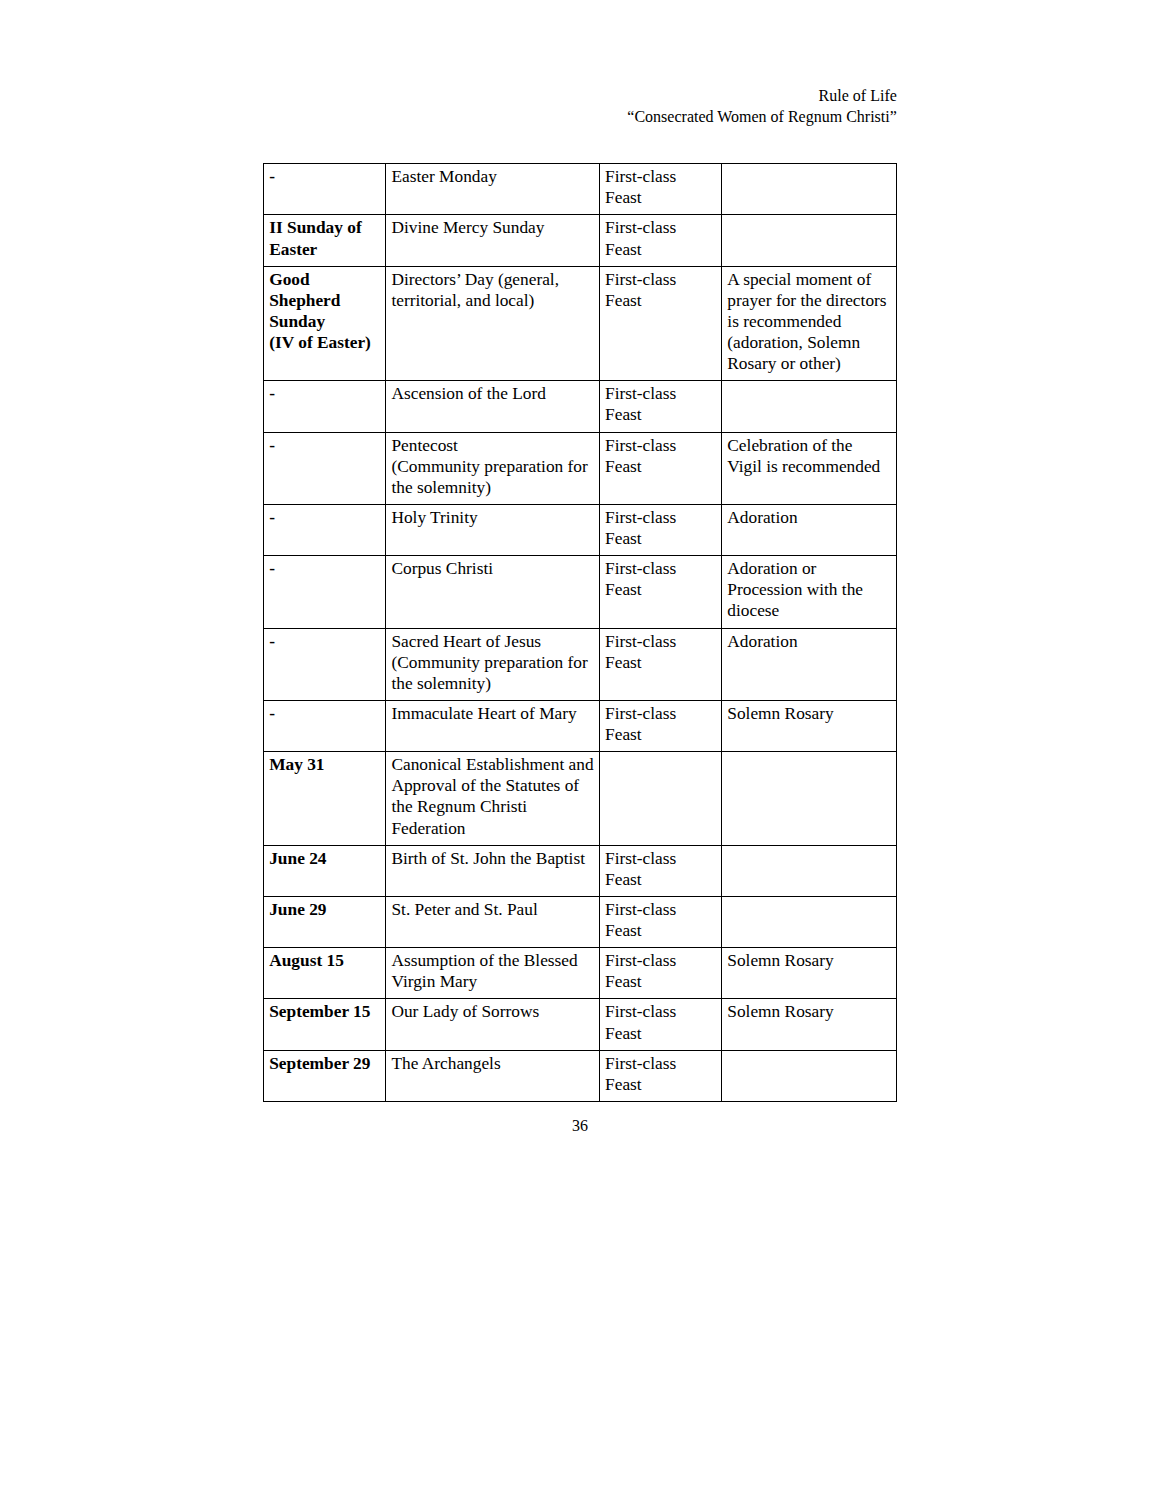Rule of Life “Consecrated Women of Regnum Christi”
| - | Easter Monday | First-class Feast | |
| II Sunday of Easter | Divine Mercy Sunday | First-class Feast | |
| Good Shepherd Sunday (IV of Easter) | Directors’ Day (general, territorial, and local) | First-class Feast | A special moment of prayer for the directors is recommended (adoration, Solemn Rosary or other) |
| - | Ascension of the Lord | First-class Feast | |
| - | Pentecost (Community preparation for the solemnity) | First-class Feast | Celebration of the Vigil is recommended |
| - | Holy Trinity | First-class Feast | Adoration |
| - | Corpus Christi | First-class Feast | Adoration or Procession with the diocese |
| - | Sacred Heart of Jesus (Community preparation for the solemnity) | First-class Feast | Adoration |
| - | Immaculate Heart of Mary | First-class Feast | Solemn Rosary |
| May 31 | Canonical Establishment and Approval of the Statutes of the Regnum Christi Federation | | |
| June 24 | Birth of St. John the Baptist | First-class Feast | |
| June 29 | St. Peter and St. Paul | First-class Feast | |
| August 15 | Assumption of the Blessed Virgin Mary | First-class Feast | Solemn Rosary |
| September 15 | Our Lady of Sorrows | First-class Feast | Solemn Rosary |
| September 29 | The Archangels | First-class Feast | |
36